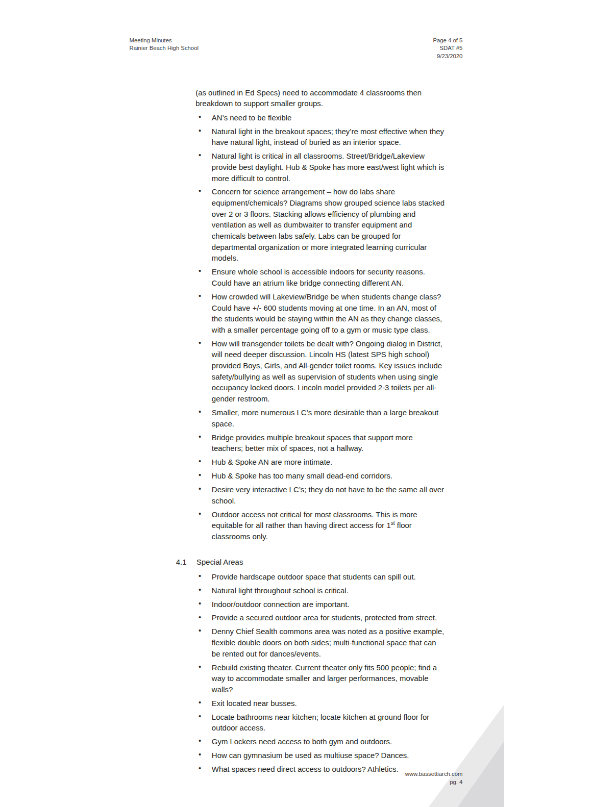Meeting Minutes
Rainier Beach High School
Page 4 of 5
SDAT #5
9/23/2020
(as outlined in Ed Specs) need to accommodate 4 classrooms then breakdown to support smaller groups.
AN’s need to be flexible
Natural light in the breakout spaces; they’re most effective when they have natural light, instead of buried as an interior space.
Natural light is critical in all classrooms. Street/Bridge/Lakeview provide best daylight. Hub & Spoke has more east/west light which is more difficult to control.
Concern for science arrangement – how do labs share equipment/chemicals? Diagrams show grouped science labs stacked over 2 or 3 floors. Stacking allows efficiency of plumbing and ventilation as well as dumbwaiter to transfer equipment and chemicals between labs safely. Labs can be grouped for departmental organization or more integrated learning curricular models.
Ensure whole school is accessible indoors for security reasons. Could have an atrium like bridge connecting different AN.
How crowded will Lakeview/Bridge be when students change class? Could have +/- 600 students moving at one time. In an AN, most of the students would be staying within the AN as they change classes, with a smaller percentage going off to a gym or music type class.
How will transgender toilets be dealt with? Ongoing dialog in District, will need deeper discussion. Lincoln HS (latest SPS high school) provided Boys, Girls, and All-gender toilet rooms. Key issues include safety/bullying as well as supervision of students when using single occupancy locked doors. Lincoln model provided 2-3 toilets per all-gender restroom.
Smaller, more numerous LC’s more desirable than a large breakout space.
Bridge provides multiple breakout spaces that support more teachers; better mix of spaces, not a hallway.
Hub & Spoke AN are more intimate.
Hub & Spoke has too many small dead-end corridors.
Desire very interactive LC’s; they do not have to be the same all over school.
Outdoor access not critical for most classrooms. This is more equitable for all rather than having direct access for 1st floor classrooms only.
4.1 Special Areas
Provide hardscape outdoor space that students can spill out.
Natural light throughout school is critical.
Indoor/outdoor connection are important.
Provide a secured outdoor area for students, protected from street.
Denny Chief Sealth commons area was noted as a positive example, flexible double doors on both sides; multi-functional space that can be rented out for dances/events.
Rebuild existing theater. Current theater only fits 500 people; find a way to accommodate smaller and larger performances, movable walls?
Exit located near busses.
Locate bathrooms near kitchen; locate kitchen at ground floor for outdoor access.
Gym Lockers need access to both gym and outdoors.
How can gymnasium be used as multiuse space? Dances.
What spaces need direct access to outdoors? Athletics.
www.bassettiarch.com
pg. 4